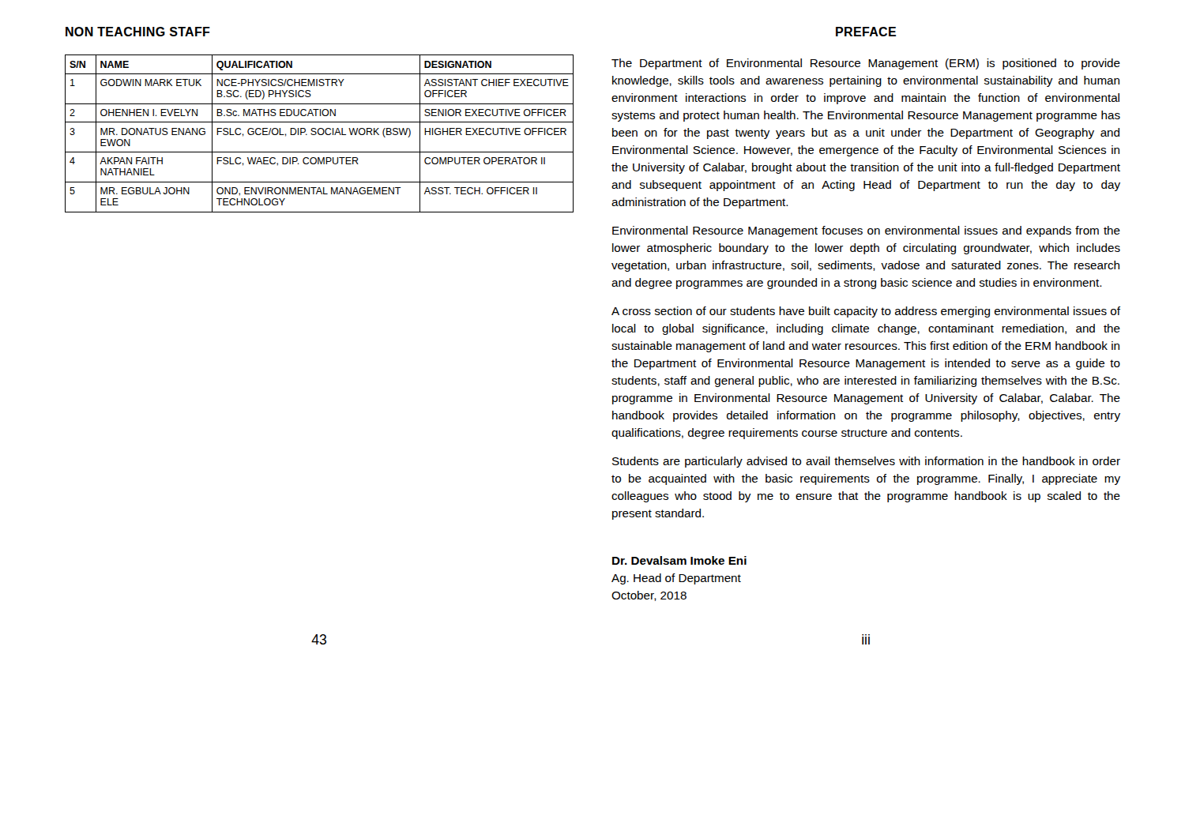NON TEACHING STAFF
| S/N | NAME | QUALIFICATION | DESIGNATION |
| --- | --- | --- | --- |
| 1 | GODWIN MARK ETUK | NCE-PHYSICS/CHEMISTRY B.SC. (ED) PHYSICS | ASSISTANT CHIEF EXECUTIVE OFFICER |
| 2 | OHENHEN I. EVELYN | B.Sc. MATHS EDUCATION | SENIOR EXECUTIVE OFFICER |
| 3 | MR. DONATUS ENANG EWON | FSLC, GCE/OL, DIP. SOCIAL WORK (BSW) | HIGHER EXECUTIVE OFFICER |
| 4 | AKPAN FAITH NATHANIEL | FSLC, WAEC, DIP. COMPUTER | COMPUTER OPERATOR II |
| 5 | MR. EGBULA JOHN ELE | OND, ENVIRONMENTAL MANAGEMENT TECHNOLOGY | ASST. TECH. OFFICER II |
43
PREFACE
The Department of Environmental Resource Management (ERM) is positioned to provide knowledge, skills tools and awareness pertaining to environmental sustainability and human environment interactions in order to improve and maintain the function of environmental systems and protect human health. The Environmental Resource Management programme has been on for the past twenty years but as a unit under the Department of Geography and Environmental Science. However, the emergence of the Faculty of Environmental Sciences in the University of Calabar, brought about the transition of the unit into a full-fledged Department and subsequent appointment of an Acting Head of Department to run the day to day administration of the Department.
Environmental Resource Management focuses on environmental issues and expands from the lower atmospheric boundary to the lower depth of circulating groundwater, which includes vegetation, urban infrastructure, soil, sediments, vadose and saturated zones. The research and degree programmes are grounded in a strong basic science and studies in environment.
A cross section of our students have built capacity to address emerging environmental issues of local to global significance, including climate change, contaminant remediation, and the sustainable management of land and water resources. This first edition of the ERM handbook in the Department of Environmental Resource Management is intended to serve as a guide to students, staff and general public, who are interested in familiarizing themselves with the B.Sc. programme in Environmental Resource Management of University of Calabar, Calabar. The handbook provides detailed information on the programme philosophy, objectives, entry qualifications, degree requirements course structure and contents.
Students are particularly advised to avail themselves with information in the handbook in order to be acquainted with the basic requirements of the programme. Finally, I appreciate my colleagues who stood by me to ensure that the programme handbook is up scaled to the present standard.
Dr. Devalsam Imoke Eni
Ag. Head of Department
October, 2018
iii